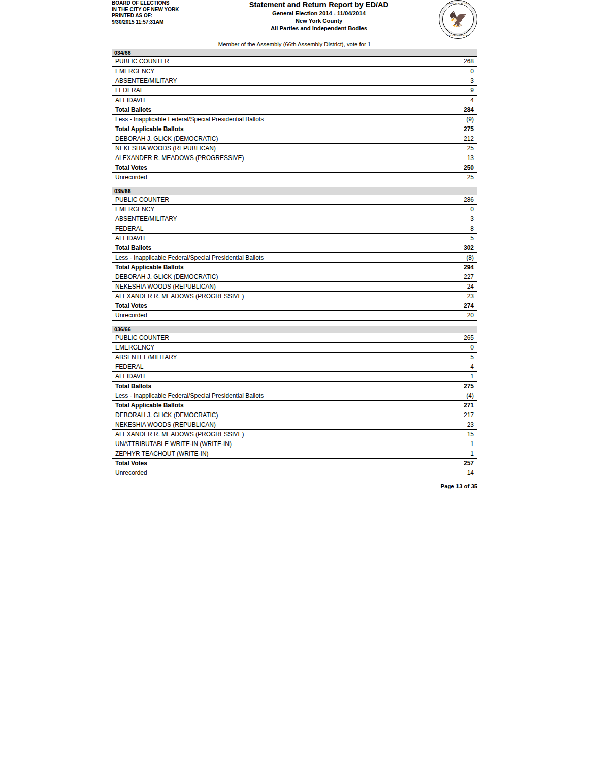BOARD OF ELECTIONS
IN THE CITY OF NEW YORK
PRINTED AS OF:
9/30/2015 11:57:31AM
Statement and Return Report by ED/AD
General Election 2014 - 11/04/2014
New York County
All Parties and Independent Bodies
BOARD OF ELECTIONS
🦅
CITY OF NEW YORK
Member of the Assembly (66th Assembly District), vote for 1
034/66
| PUBLIC COUNTER | 268 |
| EMERGENCY | 0 |
| ABSENTEE/MILITARY | 3 |
| FEDERAL | 9 |
| AFFIDAVIT | 4 |
| Total Ballots | 284 |
| Less - Inapplicable Federal/Special Presidential Ballots | (9) |
| Total Applicable Ballots | 275 |
| DEBORAH J. GLICK (DEMOCRATIC) | 212 |
| NEKESHIA WOODS (REPUBLICAN) | 25 |
| ALEXANDER R. MEADOWS (PROGRESSIVE) | 13 |
| Total Votes | 250 |
| Unrecorded | 25 |
035/66
| PUBLIC COUNTER | 286 |
| EMERGENCY | 0 |
| ABSENTEE/MILITARY | 3 |
| FEDERAL | 8 |
| AFFIDAVIT | 5 |
| Total Ballots | 302 |
| Less - Inapplicable Federal/Special Presidential Ballots | (8) |
| Total Applicable Ballots | 294 |
| DEBORAH J. GLICK (DEMOCRATIC) | 227 |
| NEKESHIA WOODS (REPUBLICAN) | 24 |
| ALEXANDER R. MEADOWS (PROGRESSIVE) | 23 |
| Total Votes | 274 |
| Unrecorded | 20 |
036/66
| PUBLIC COUNTER | 265 |
| EMERGENCY | 0 |
| ABSENTEE/MILITARY | 5 |
| FEDERAL | 4 |
| AFFIDAVIT | 1 |
| Total Ballots | 275 |
| Less - Inapplicable Federal/Special Presidential Ballots | (4) |
| Total Applicable Ballots | 271 |
| DEBORAH J. GLICK (DEMOCRATIC) | 217 |
| NEKESHIA WOODS (REPUBLICAN) | 23 |
| ALEXANDER R. MEADOWS (PROGRESSIVE) | 15 |
| UNATTRIBUTABLE WRITE-IN (WRITE-IN) | 1 |
| ZEPHYR TEACHOUT (WRITE-IN) | 1 |
| Total Votes | 257 |
| Unrecorded | 14 |
Page 13 of 35